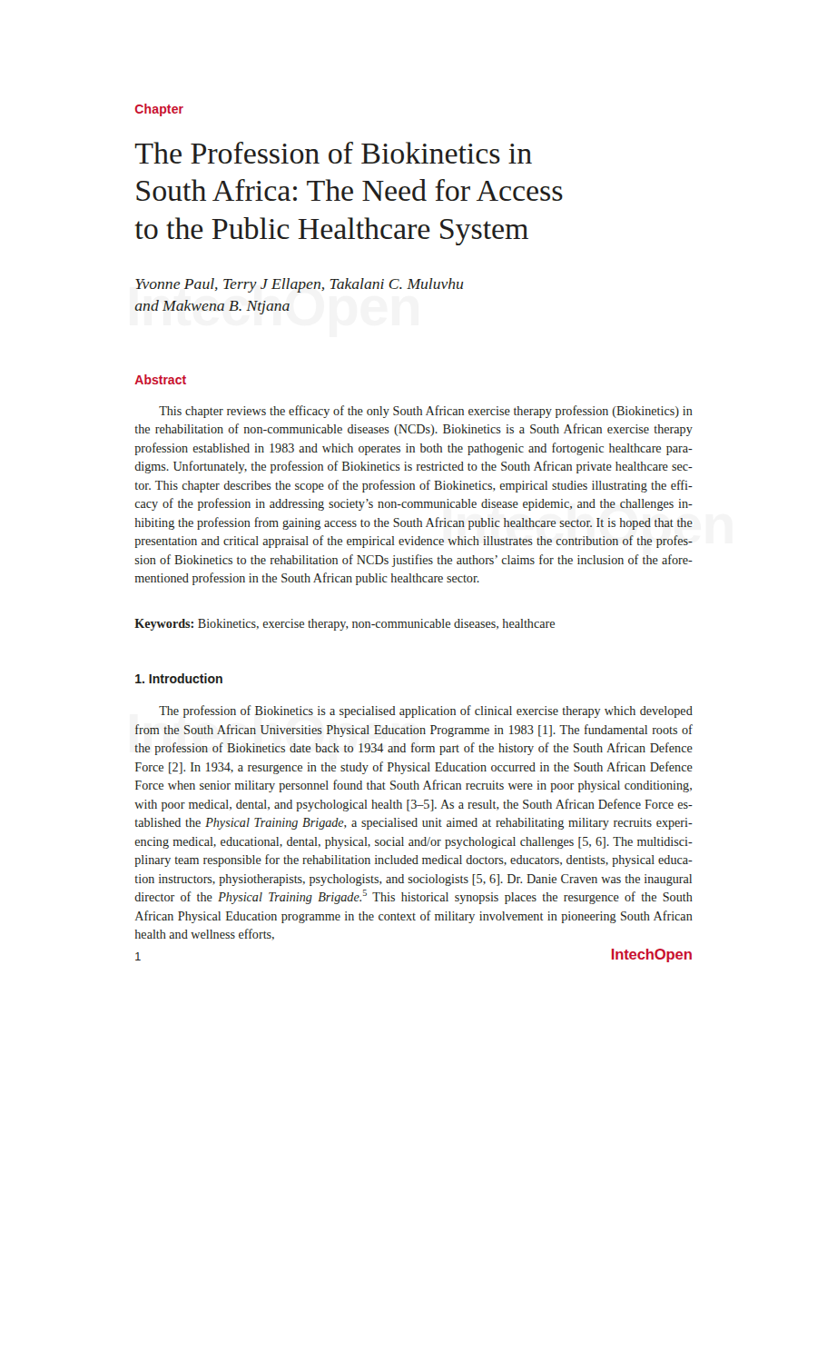IntechOpen
IntechOpen
IntechOpen
Chapter
The Profession of Biokinetics in
South Africa: The Need for Access
to the Public Healthcare System
Yvonne Paul, Terry J Ellapen, Takalani C. Muluvhu
and Makwena B. Ntjana
Abstract
This chapter reviews the efficacy of the only South African exercise therapy profession (Biokinetics) in the rehabilitation of non-communicable diseases (NCDs). Biokinetics is a South African exercise therapy profession established in 1983 and which operates in both the pathogenic and fortogenic healthcare paradigms. Unfortunately, the profession of Biokinetics is restricted to the South African private healthcare sector. This chapter describes the scope of the profession of Biokinetics, empirical studies illustrating the efficacy of the profession in addressing society’s non-communicable disease epidemic, and the challenges inhibiting the profession from gaining access to the South African public healthcare sector. It is hoped that the presentation and critical appraisal of the empirical evidence which illustrates the contribution of the profession of Biokinetics to the rehabilitation of NCDs justifies the authors’ claims for the inclusion of the aforementioned profession in the South African public healthcare sector.
Keywords: Biokinetics, exercise therapy, non-communicable diseases, healthcare
1. Introduction
The profession of Biokinetics is a specialised application of clinical exercise therapy which developed from the South African Universities Physical Education Programme in 1983 [1]. The fundamental roots of the profession of Biokinetics date back to 1934 and form part of the history of the South African Defence Force [2]. In 1934, a resurgence in the study of Physical Education occurred in the South African Defence Force when senior military personnel found that South African recruits were in poor physical conditioning, with poor medical, dental, and psychological health [3–5]. As a result, the South African Defence Force established the Physical Training Brigade, a specialised unit aimed at rehabilitating military recruits experiencing medical, educational, dental, physical, social and/or psychological challenges [5, 6]. The multidisciplinary team responsible for the rehabilitation included medical doctors, educators, dentists, physical education instructors, physiotherapists, psychologists, and sociologists [5, 6]. Dr. Danie Craven was the inaugural director of the Physical Training Brigade.5 This historical synopsis places the resurgence of the South African Physical Education programme in the context of military involvement in pioneering South African health and wellness efforts,
1
Intech Open